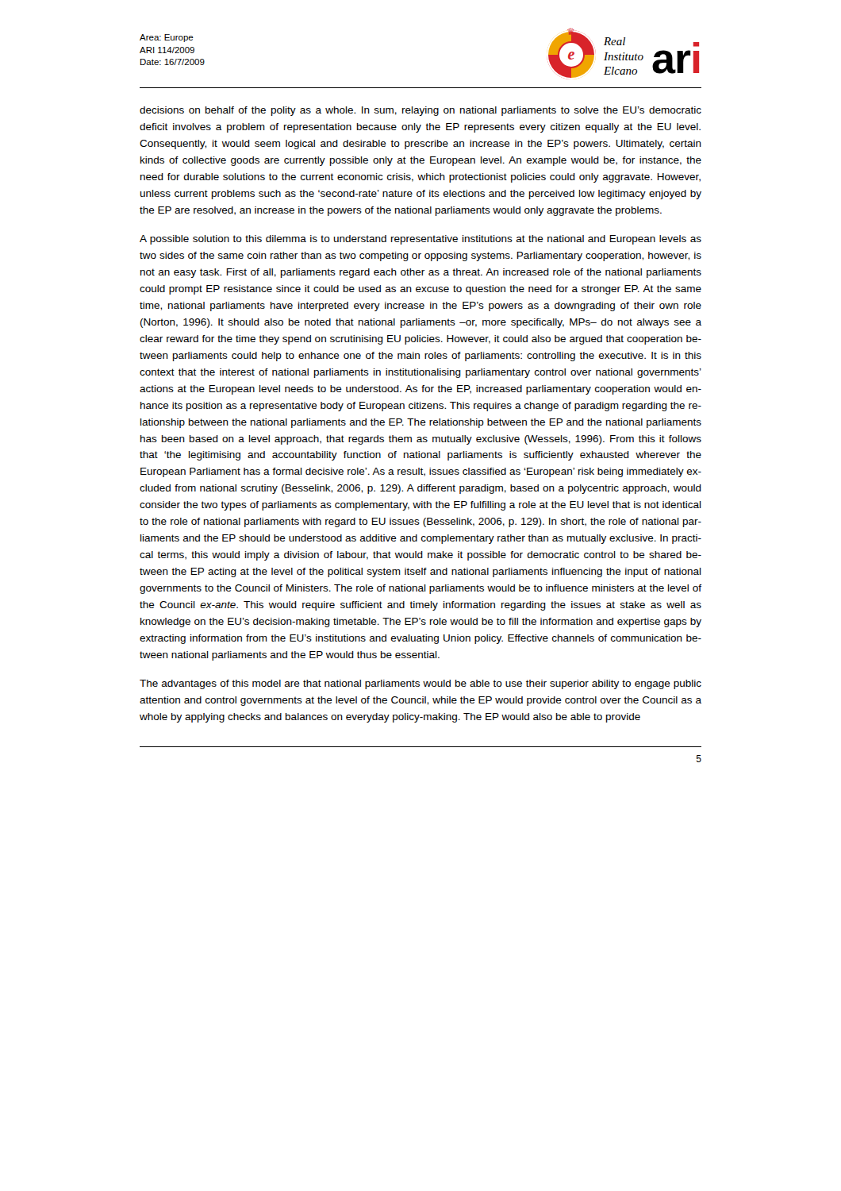Area: Europe
ARI 114/2009
Date: 16/7/2009
♛
e
Real
Instituto
Elcano
ari
decisions on behalf of the polity as a whole. In sum, relaying on national parliaments to solve the EU’s democratic deficit involves a problem of representation because only the EP represents every citizen equally at the EU level. Consequently, it would seem logical and desirable to prescribe an increase in the EP’s powers. Ultimately, certain kinds of collective goods are currently possible only at the European level. An example would be, for instance, the need for durable solutions to the current economic crisis, which protectionist policies could only aggravate. However, unless current problems such as the ‘second-rate’ nature of its elections and the perceived low legitimacy enjoyed by the EP are resolved, an increase in the powers of the national parliaments would only aggravate the problems.
A possible solution to this dilemma is to understand representative institutions at the national and European levels as two sides of the same coin rather than as two competing or opposing systems. Parliamentary cooperation, however, is not an easy task. First of all, parliaments regard each other as a threat. An increased role of the national parliaments could prompt EP resistance since it could be used as an excuse to question the need for a stronger EP. At the same time, national parliaments have interpreted every increase in the EP’s powers as a downgrading of their own role (Norton, 1996). It should also be noted that national parliaments –or, more specifically, MPs– do not always see a clear reward for the time they spend on scrutinising EU policies. However, it could also be argued that cooperation between parliaments could help to enhance one of the main roles of parliaments: controlling the executive. It is in this context that the interest of national parliaments in institutionalising parliamentary control over national governments’ actions at the European level needs to be understood. As for the EP, increased parliamentary cooperation would enhance its position as a representative body of European citizens. This requires a change of paradigm regarding the relationship between the national parliaments and the EP. The relationship between the EP and the national parliaments has been based on a level approach, that regards them as mutually exclusive (Wessels, 1996). From this it follows that ‘the legitimising and accountability function of national parliaments is sufficiently exhausted wherever the European Parliament has a formal decisive role’. As a result, issues classified as ‘European’ risk being immediately excluded from national scrutiny (Besselink, 2006, p. 129). A different paradigm, based on a polycentric approach, would consider the two types of parliaments as complementary, with the EP fulfilling a role at the EU level that is not identical to the role of national parliaments with regard to EU issues (Besselink, 2006, p. 129). In short, the role of national parliaments and the EP should be understood as additive and complementary rather than as mutually exclusive. In practical terms, this would imply a division of labour, that would make it possible for democratic control to be shared between the EP acting at the level of the political system itself and national parliaments influencing the input of national governments to the Council of Ministers. The role of national parliaments would be to influence ministers at the level of the Council ex-ante. This would require sufficient and timely information regarding the issues at stake as well as knowledge on the EU’s decision-making timetable. The EP’s role would be to fill the information and expertise gaps by extracting information from the EU’s institutions and evaluating Union policy. Effective channels of communication between national parliaments and the EP would thus be essential.
The advantages of this model are that national parliaments would be able to use their superior ability to engage public attention and control governments at the level of the Council, while the EP would provide control over the Council as a whole by applying checks and balances on everyday policy-making. The EP would also be able to provide
5